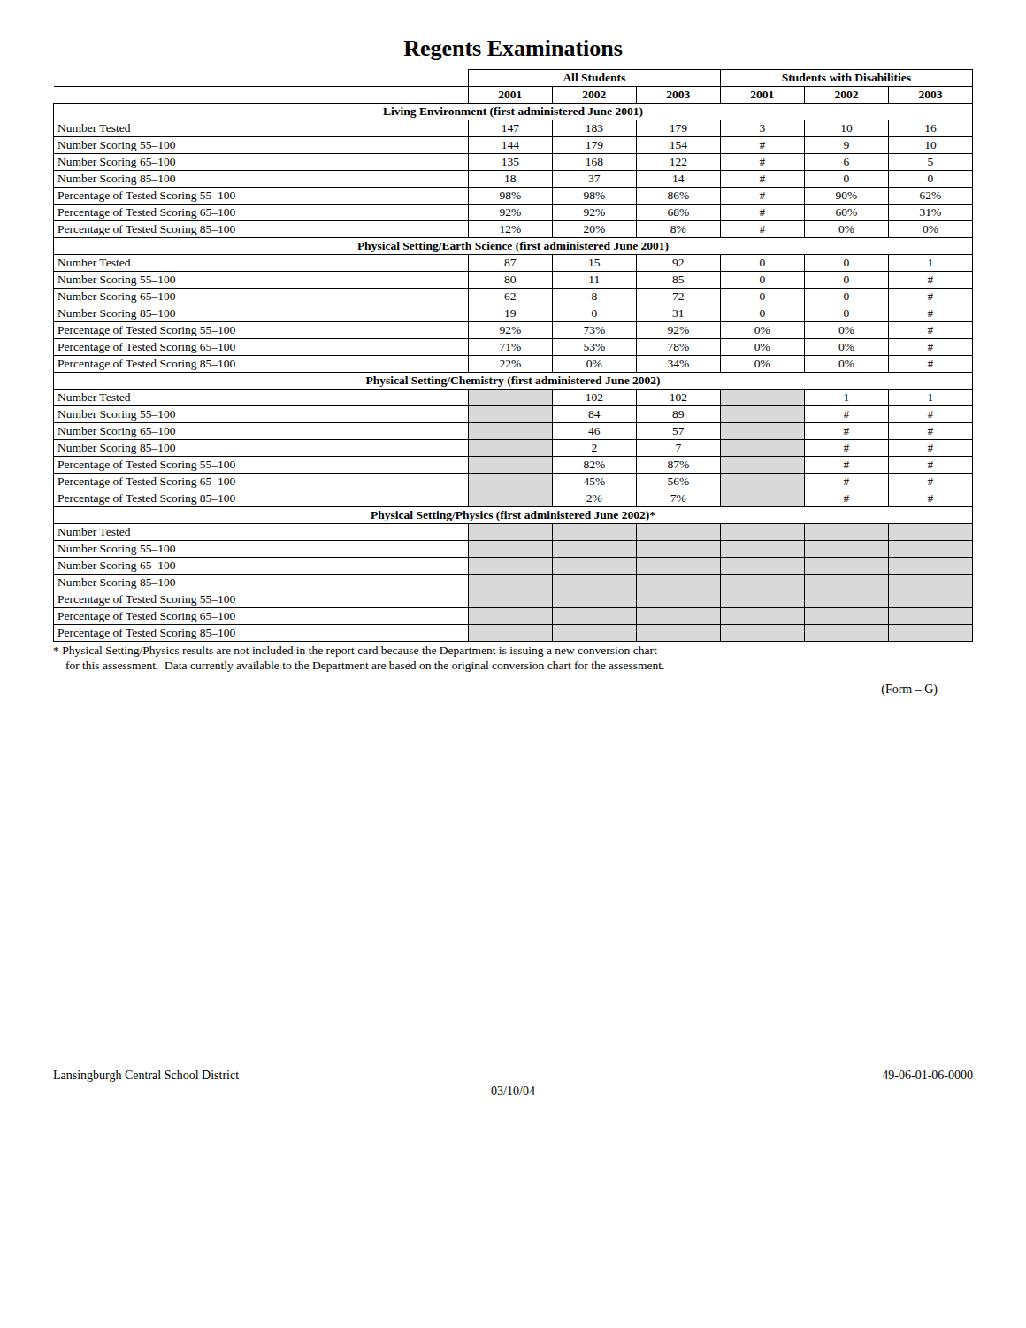Regents Examinations
| | All Students | Students with Disabilities |
| | 2001 | 2002 | 2003 | 2001 | 2002 | 2003 |
| Living Environment (first administered June 2001) |
| Number Tested | 147 | 183 | 179 | 3 | 10 | 16 |
| Number Scoring 55–100 | 144 | 179 | 154 | # | 9 | 10 |
| Number Scoring 65–100 | 135 | 168 | 122 | # | 6 | 5 |
| Number Scoring 85–100 | 18 | 37 | 14 | # | 0 | 0 |
| Percentage of Tested Scoring 55–100 | 98% | 98% | 86% | # | 90% | 62% |
| Percentage of Tested Scoring 65–100 | 92% | 92% | 68% | # | 60% | 31% |
| Percentage of Tested Scoring 85–100 | 12% | 20% | 8% | # | 0% | 0% |
| Physical Setting/Earth Science (first administered June 2001) |
| Number Tested | 87 | 15 | 92 | 0 | 0 | 1 |
| Number Scoring 55–100 | 80 | 11 | 85 | 0 | 0 | # |
| Number Scoring 65–100 | 62 | 8 | 72 | 0 | 0 | # |
| Number Scoring 85–100 | 19 | 0 | 31 | 0 | 0 | # |
| Percentage of Tested Scoring 55–100 | 92% | 73% | 92% | 0% | 0% | # |
| Percentage of Tested Scoring 65–100 | 71% | 53% | 78% | 0% | 0% | # |
| Percentage of Tested Scoring 85–100 | 22% | 0% | 34% | 0% | 0% | # |
| Physical Setting/Chemistry (first administered June 2002) |
| Number Tested | | 102 | 102 | | 1 | 1 |
| Number Scoring 55–100 | | 84 | 89 | | # | # |
| Number Scoring 65–100 | | 46 | 57 | | # | # |
| Number Scoring 85–100 | | 2 | 7 | | # | # |
| Percentage of Tested Scoring 55–100 | | 82% | 87% | | # | # |
| Percentage of Tested Scoring 65–100 | | 45% | 56% | | # | # |
| Percentage of Tested Scoring 85–100 | | 2% | 7% | | # | # |
| Physical Setting/Physics (first administered June 2002)* |
| Number Tested | | | | | | |
| Number Scoring 55–100 | | | | | | |
| Number Scoring 65–100 | | | | | | |
| Number Scoring 85–100 | | | | | | |
| Percentage of Tested Scoring 55–100 | | | | | | |
| Percentage of Tested Scoring 65–100 | | | | | | |
| Percentage of Tested Scoring 85–100 | | | | | | |
* Physical Setting/Physics results are not included in the report card because the Department is issuing a new conversion chart for this assessment. Data currently available to the Department are based on the original conversion chart for the assessment.
(Form – G)
Lansingburgh Central School District 49-06-01-06-0000
03/10/04